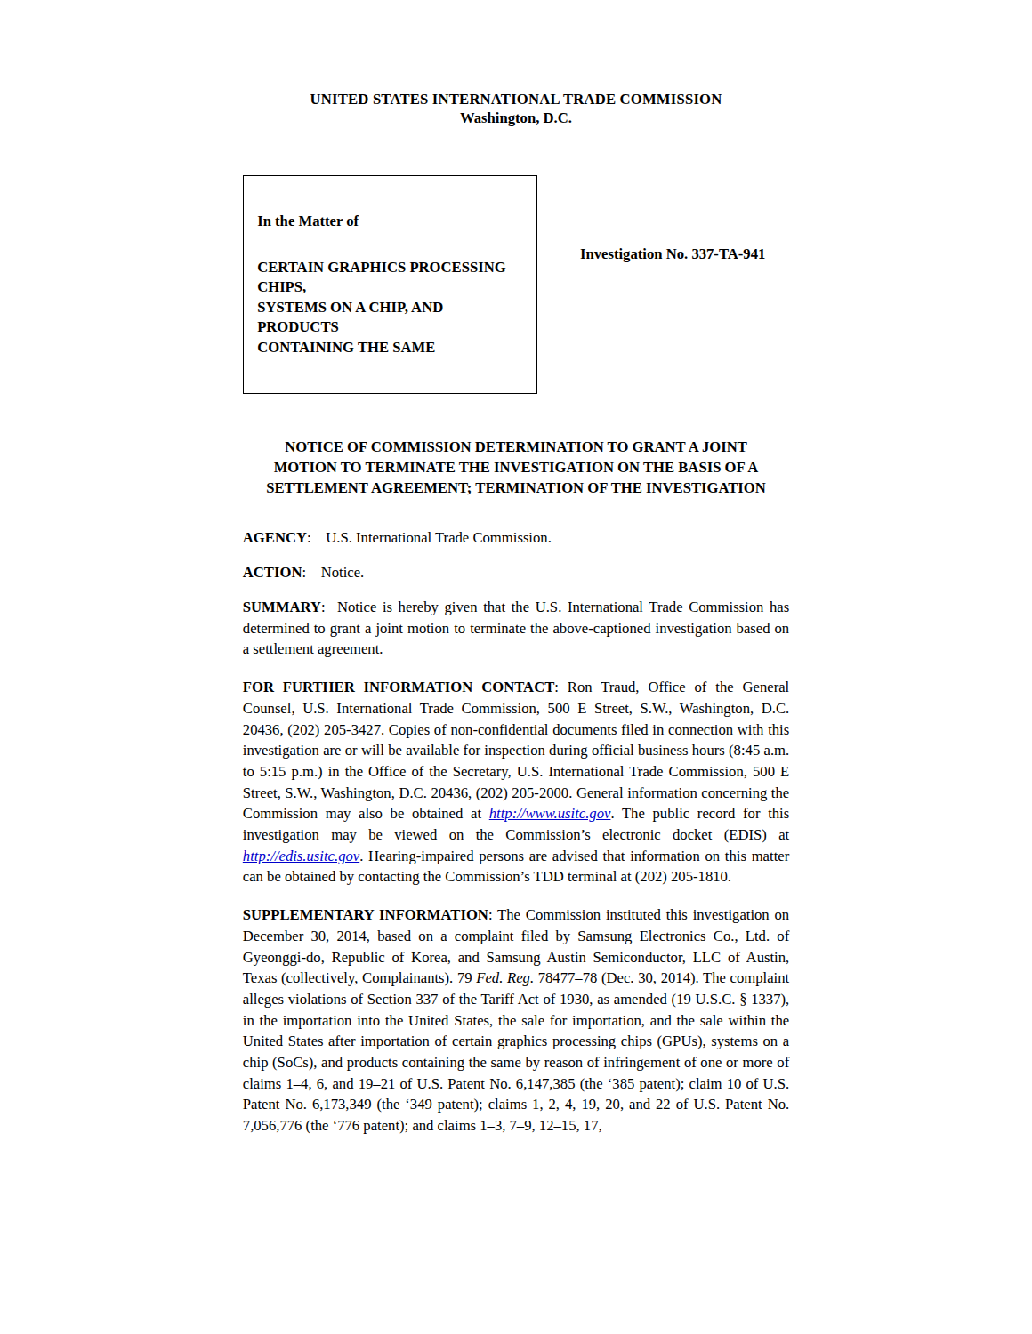UNITED STATES INTERNATIONAL TRADE COMMISSION
Washington, D.C.
In the Matter of
CERTAIN GRAPHICS PROCESSING CHIPS,
SYSTEMS ON A CHIP, AND PRODUCTS
CONTAINING THE SAME
Investigation No. 337-TA-941
Notice of Commission Determination to Grant a Joint Motion to Terminate the Investigation on the Basis of a Settlement Agreement; Termination of the Investigation
AGENCY: U.S. International Trade Commission.
ACTION: Notice.
SUMMARY: Notice is hereby given that the U.S. International Trade Commission has determined to grant a joint motion to terminate the above-captioned investigation based on a settlement agreement.
FOR FURTHER INFORMATION CONTACT: Ron Traud, Office of the General Counsel, U.S. International Trade Commission, 500 E Street, S.W., Washington, D.C. 20436, (202) 205-3427. Copies of non-confidential documents filed in connection with this investigation are or will be available for inspection during official business hours (8:45 a.m. to 5:15 p.m.) in the Office of the Secretary, U.S. International Trade Commission, 500 E Street, S.W., Washington, D.C. 20436, (202) 205-2000. General information concerning the Commission may also be obtained at http://www.usitc.gov. The public record for this investigation may be viewed on the Commission’s electronic docket (EDIS) at http://edis.usitc.gov. Hearing-impaired persons are advised that information on this matter can be obtained by contacting the Commission’s TDD terminal at (202) 205-1810.
SUPPLEMENTARY INFORMATION: The Commission instituted this investigation on December 30, 2014, based on a complaint filed by Samsung Electronics Co., Ltd. of Gyeonggi-do, Republic of Korea, and Samsung Austin Semiconductor, LLC of Austin, Texas (collectively, Complainants). 79 Fed. Reg. 78477–78 (Dec. 30, 2014). The complaint alleges violations of Section 337 of the Tariff Act of 1930, as amended (19 U.S.C. § 1337), in the importation into the United States, the sale for importation, and the sale within the United States after importation of certain graphics processing chips (GPUs), systems on a chip (SoCs), and products containing the same by reason of infringement of one or more of claims 1–4, 6, and 19–21 of U.S. Patent No. 6,147,385 (the ‘385 patent); claim 10 of U.S. Patent No. 6,173,349 (the ‘349 patent); claims 1, 2, 4, 19, 20, and 22 of U.S. Patent No. 7,056,776 (the ‘776 patent); and claims 1–3, 7–9, 12–15, 17,